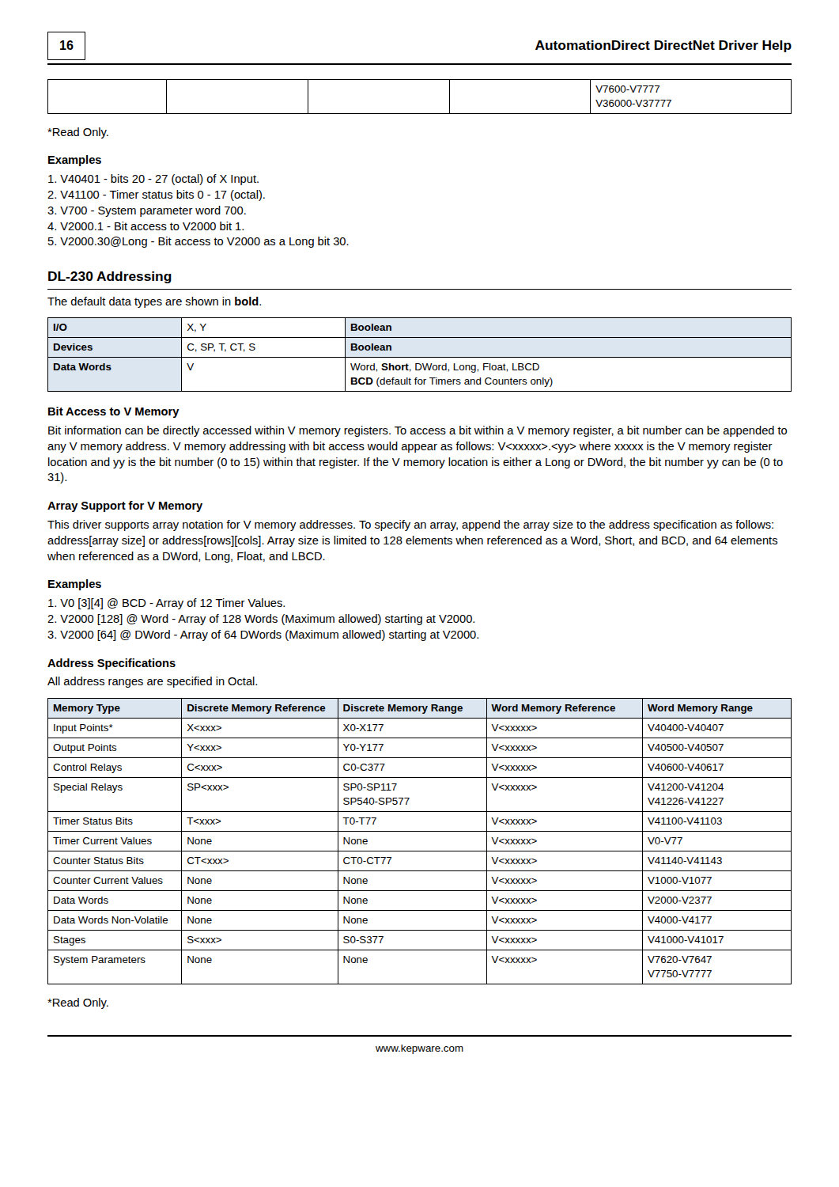16
AutomationDirect DirectNet Driver Help
| | | | | V7600-V7777 V36000-V37777 |
*Read Only.
Examples
1. V40401 - bits 20 - 27 (octal) of X Input.
2. V41100 - Timer status bits 0 - 17 (octal).
3. V700 - System parameter word 700.
4. V2000.1 - Bit access to V2000 bit 1.
5. V2000.30@Long - Bit access to V2000 as a Long bit 30.
DL-230 Addressing
The default data types are shown in bold.
| I/O | X, Y | Boolean |
| Devices | C, SP, T, CT, S | Boolean |
| Data Words | V | Word, Short , DWord, Long, Float, LBCD BCD (default for Timers and Counters only) |
Bit Access to V Memory
Bit information can be directly accessed within V memory registers. To access a bit within a V memory register, a bit number can be appended to any V memory address. V memory addressing with bit access would appear as follows: V<xxxxx>.<yy> where xxxxx is the V memory register location and yy is the bit number (0 to 15) within that register. If the V memory location is either a Long or DWord, the bit number yy can be (0 to 31).
Array Support for V Memory
This driver supports array notation for V memory addresses. To specify an array, append the array size to the address specification as follows: address[array size] or address[rows][cols]. Array size is limited to 128 elements when referenced as a Word, Short, and BCD, and 64 elements when referenced as a DWord, Long, Float, and LBCD.
Examples
1. V0 [3][4] @ BCD - Array of 12 Timer Values.
2. V2000 [128] @ Word - Array of 128 Words (Maximum allowed) starting at V2000.
3. V2000 [64] @ DWord - Array of 64 DWords (Maximum allowed) starting at V2000.
Address Specifications
All address ranges are specified in Octal.
| Memory Type | Discrete Memory Reference | Discrete Memory Range | Word Memory Reference | Word Memory Range |
| --- | --- | --- | --- | --- |
| Input Points* | X<xxx> | X0-X177 | V<xxxxx> | V40400-V40407 |
| Output Points | Y<xxx> | Y0-Y177 | V<xxxxx> | V40500-V40507 |
| Control Relays | C<xxx> | C0-C377 | V<xxxxx> | V40600-V40617 |
| Special Relays | SP<xxx> | SP0-SP117 SP540-SP577 | V<xxxxx> | V41200-V41204 V41226-V41227 |
| Timer Status Bits | T<xxx> | T0-T77 | V<xxxxx> | V41100-V41103 |
| Timer Current Values | None | None | V<xxxxx> | V0-V77 |
| Counter Status Bits | CT<xxx> | CT0-CT77 | V<xxxxx> | V41140-V41143 |
| Counter Current Values | None | None | V<xxxxx> | V1000-V1077 |
| Data Words | None | None | V<xxxxx> | V2000-V2377 |
| Data Words Non-Volatile | None | None | V<xxxxx> | V4000-V4177 |
| Stages | S<xxx> | S0-S377 | V<xxxxx> | V41000-V41017 |
| System Parameters | None | None | V<xxxxx> | V7620-V7647 V7750-V7777 |
*Read Only.
www.kepware.com